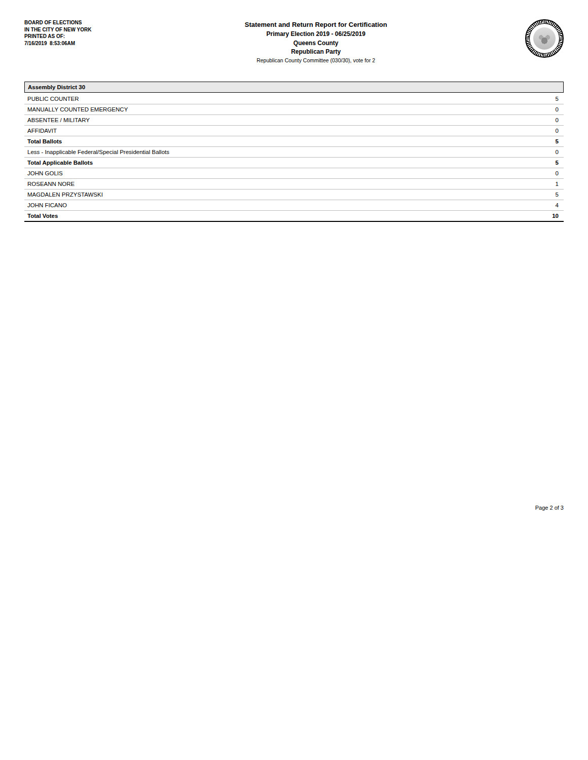BOARD OF ELECTIONS
IN THE CITY OF NEW YORK
PRINTED AS OF:
7/16/2019 8:53:06AM
Statement and Return Report for Certification
Primary Election 2019 - 06/25/2019
Queens County
Republican Party
Republican County Committee (030/30), vote for 2
Assembly District 30
| PUBLIC COUNTER | 5 |
| MANUALLY COUNTED EMERGENCY | 0 |
| ABSENTEE / MILITARY | 0 |
| AFFIDAVIT | 0 |
| Total Ballots | 5 |
| Less - Inapplicable Federal/Special Presidential Ballots | 0 |
| Total Applicable Ballots | 5 |
| JOHN GOLIS | 0 |
| ROSEANN NORE | 1 |
| MAGDALEN PRZYSTAWSKI | 5 |
| JOHN FICANO | 4 |
| Total Votes | 10 |
Page 2 of 3